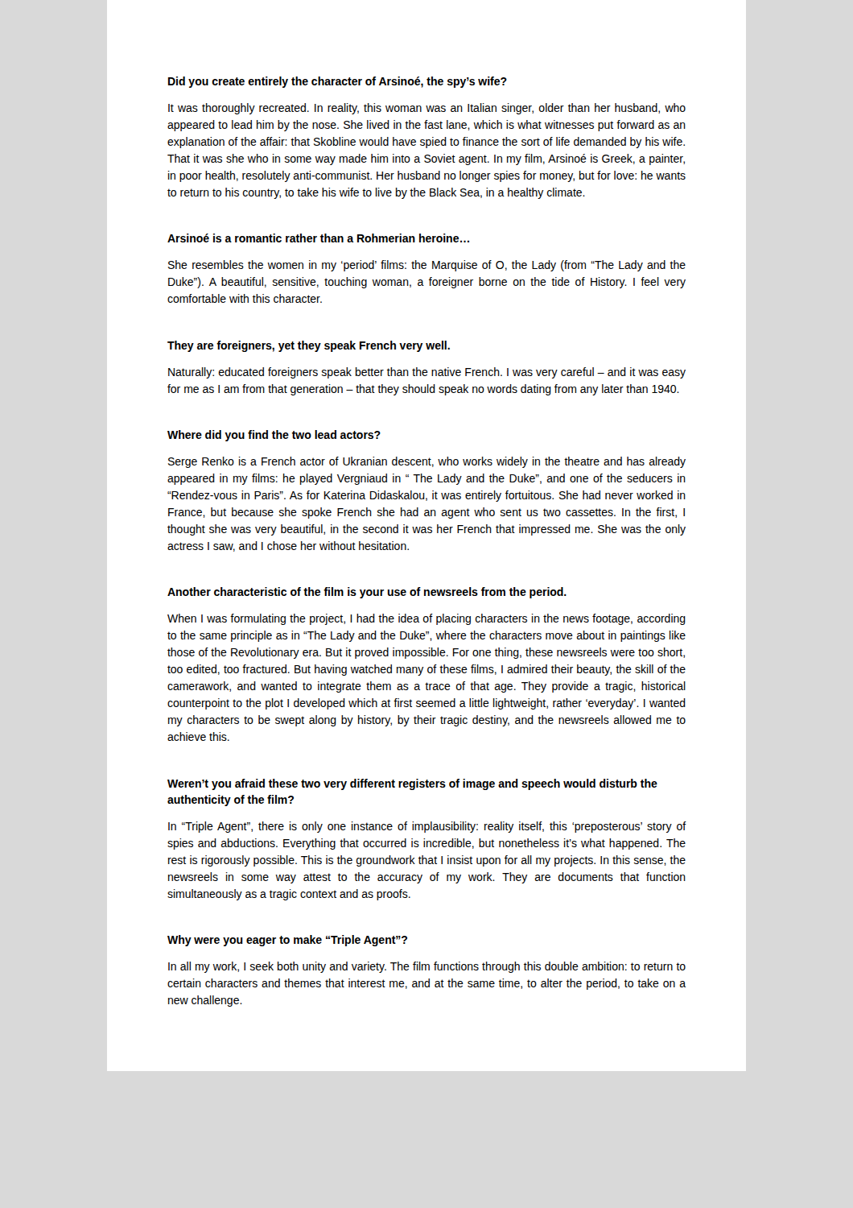Did you create entirely the character of Arsinoé, the spy’s wife?
It was thoroughly recreated. In reality, this woman was an Italian singer, older than her husband, who appeared to lead him by the nose. She lived in the fast lane, which is what witnesses put forward as an explanation of the affair: that Skobline would have spied to finance the sort of life demanded by his wife. That it was she who in some way made him into a Soviet agent. In my film, Arsinoé is Greek, a painter, in poor health, resolutely anti-communist. Her husband no longer spies for money, but for love: he wants to return to his country, to take his wife to live by the Black Sea, in a healthy climate.
Arsinoé is a romantic rather than a Rohmerian heroine…
She resembles the women in my ‘period’ films: the Marquise of O, the Lady (from “The Lady and the Duke”). A beautiful, sensitive, touching woman, a foreigner borne on the tide of History. I feel very comfortable with this character.
They are foreigners, yet they speak French very well.
Naturally: educated foreigners speak better than the native French. I was very careful – and it was easy for me as I am from that generation – that they should speak no words dating from any later than 1940.
Where did you find the two lead actors?
Serge Renko is a French actor of Ukranian descent, who works widely in the theatre and has already appeared in my films: he played Vergniaud in “ The Lady and the Duke”, and one of the seducers in “Rendez-vous in Paris”. As for Katerina Didaskalou, it was entirely fortuitous. She had never worked in France, but because she spoke French she had an agent who sent us two cassettes. In the first, I thought she was very beautiful, in the second it was her French that impressed me. She was the only actress I saw, and I chose her without hesitation.
Another characteristic of the film is your use of newsreels from the period.
When I was formulating the project, I had the idea of placing characters in the news footage, according to the same principle as in “The Lady and the Duke”, where the characters move about in paintings like those of the Revolutionary era. But it proved impossible. For one thing, these newsreels were too short, too edited, too fractured. But having watched many of these films, I admired their beauty, the skill of the camerawork, and wanted to integrate them as a trace of that age. They provide a tragic, historical counterpoint to the plot I developed which at first seemed a little lightweight, rather ‘everyday’. I wanted my characters to be swept along by history, by their tragic destiny, and the newsreels allowed me to achieve this.
Weren’t you afraid these two very different registers of image and speech would disturb the authenticity of the film?
In “Triple Agent”, there is only one instance of implausibility: reality itself, this ‘preposterous’ story of spies and abductions. Everything that occurred is incredible, but nonetheless it’s what happened. The rest is rigorously possible. This is the groundwork that I insist upon for all my projects. In this sense, the newsreels in some way attest to the accuracy of my work. They are documents that function simultaneously as a tragic context and as proofs.
Why were you eager to make “Triple Agent”?
In all my work, I seek both unity and variety. The film functions through this double ambition: to return to certain characters and themes that interest me, and at the same time, to alter the period, to take on a new challenge.